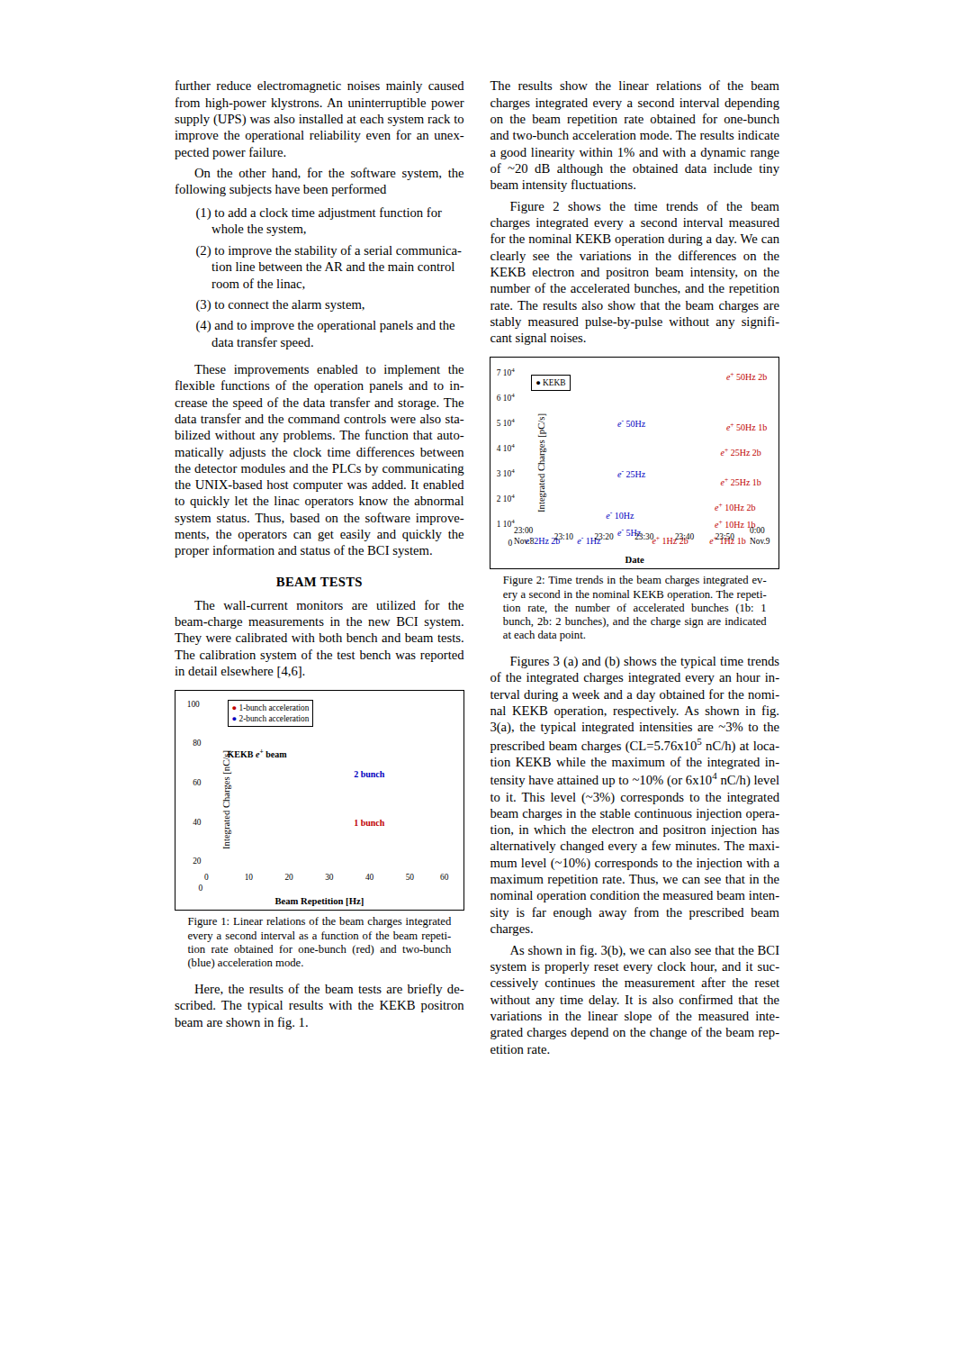further reduce electromagnetic noises mainly caused from high-power klystrons. An uninterruptible power supply (UPS) was also installed at each system rack to improve the operational reliability even for an unexpected power failure.
On the other hand, for the software system, the following subjects have been performed
(1) to add a clock time adjustment function for whole the system,
(2) to improve the stability of a serial communication line between the AR and the main control room of the linac,
(3) to connect the alarm system,
(4) and to improve the operational panels and the data transfer speed.
These improvements enabled to implement the flexible functions of the operation panels and to increase the speed of the data transfer and storage. The data transfer and the command controls were also stabilized without any problems. The function that automatically adjusts the clock time differences between the detector modules and the PLCs by communicating the UNIX-based host computer was added. It enabled to quickly let the linac operators know the abnormal system status. Thus, based on the software improvements, the operators can get easily and quickly the proper information and status of the BCI system.
BEAM TESTS
The wall-current monitors are utilized for the beam-charge measurements in the new BCI system. They were calibrated with both bench and beam tests. The calibration system of the test bench was reported in detail elsewhere [4,6].
Integrated Charges [nC/s] Beam Repetition [Hz]
● 1-bunch acceleration
● 2-bunch acceleration
KEKB e+ beam 2 bunch 1 bunch 100 80 60 40 20 0 0 10 20 30 40 50 60
Figure 1: Linear relations of the beam charges integrated every a second interval as a function of the beam repetition rate obtained for one-bunch (red) and two-bunch (blue) acceleration mode.
Here, the results of the beam tests are briefly described. The typical results with the KEKB positron beam are shown in fig. 1.
The results show the linear relations of the beam charges integrated every a second interval depending on the beam repetition rate obtained for one-bunch and two-bunch acceleration mode. The results indicate a good linearity within 1% and with a dynamic range of ~20 dB although the obtained data include tiny beam intensity fluctuations.
Figure 2 shows the time trends of the beam charges integrated every a second interval measured for the nominal KEKB operation during a day. We can clearly see the variations in the differences on the KEKB electron and positron beam intensity, on the number of the accelerated bunches, and the repetition rate. The results also show that the beam charges are stably measured pulse-by-pulse without any significant signal noises.
Integrated Charges [pC/s] Date
● KEKB
7 104 6 104 5 104 4 104 3 104 2 104 1 104 0 e+ 50Hz 2b e+ 50Hz 1b e+ 25Hz 2b e+ 25Hz 1b e+ 10Hz 2b e+ 10Hz 1b e- 50Hz e- 25Hz e- 10Hz e- 5Hz e- 2Hz 2b e- 1Hz e+ 1Hz 2b e+ 1Hz 1b 23:00
Nov.8 23:10 23:20 23:30 23:40 23:50 0:00
Nov.9
Figure 2: Time trends in the beam charges integrated every a second in the nominal KEKB operation. The repetition rate, the number of accelerated bunches (1b: 1 bunch, 2b: 2 bunches), and the charge sign are indicated at each data point.
Figures 3 (a) and (b) shows the typical time trends of the integrated charges integrated every an hour interval during a week and a day obtained for the nominal KEKB operation, respectively. As shown in fig. 3(a), the typical integrated intensities are ~3% to the prescribed beam charges (CL=5.76x105 nC/h) at location KEKB while the maximum of the integrated intensity have attained up to ~10% (or 6x104 nC/h) level to it. This level (~3%) corresponds to the integrated beam charges in the stable continuous injection operation, in which the electron and positron injection has alternatively changed every a few minutes. The maximum level (~10%) corresponds to the injection with a maximum repetition rate. Thus, we can see that in the nominal operation condition the measured beam intensity is far enough away from the prescribed beam charges.
As shown in fig. 3(b), we can also see that the BCI system is properly reset every clock hour, and it successively continues the measurement after the reset without any time delay. It is also confirmed that the variations in the linear slope of the measured integrated charges depend on the change of the beam repetition rate.